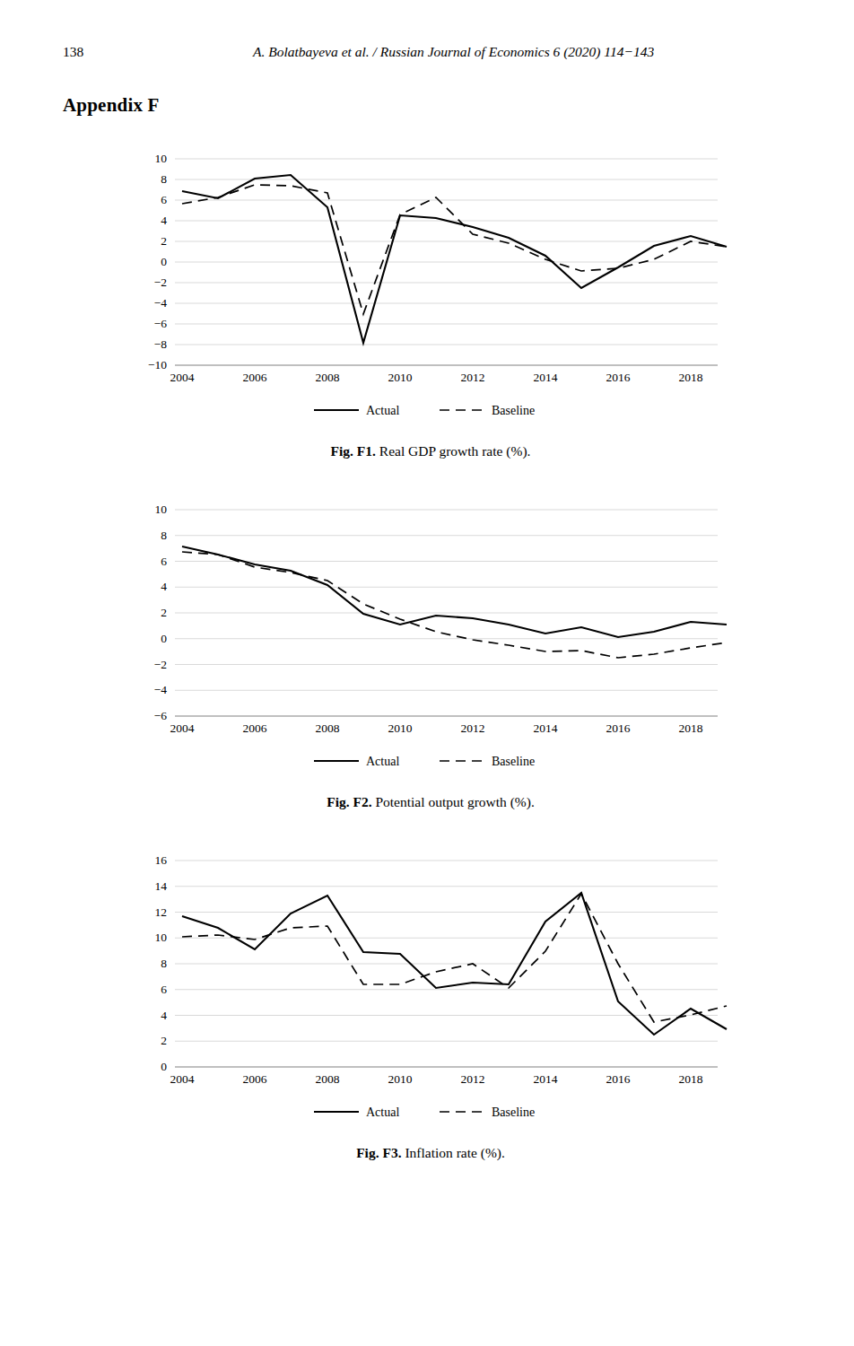138 A. Bolatbayeva et al. / Russian Journal of Economics 6 (2020) 114−143
Appendix F
10 8 6 4 2 0 −2 −4 −6 −8 −10 2004 2006 2008 2010 2012 2014 2016 2018 Actual Baseline
Fig. F1. Real GDP growth rate (%).
10 8 6 4 2 0 −2 −4 −6 2004 2006 2008 2010 2012 2014 2016 2018 Actual Baseline
Fig. F2. Potential output growth (%).
16 14 12 10 8 6 4 2 0 2004 2006 2008 2010 2012 2014 2016 2018 Actual Baseline
Fig. F3. Inflation rate (%).